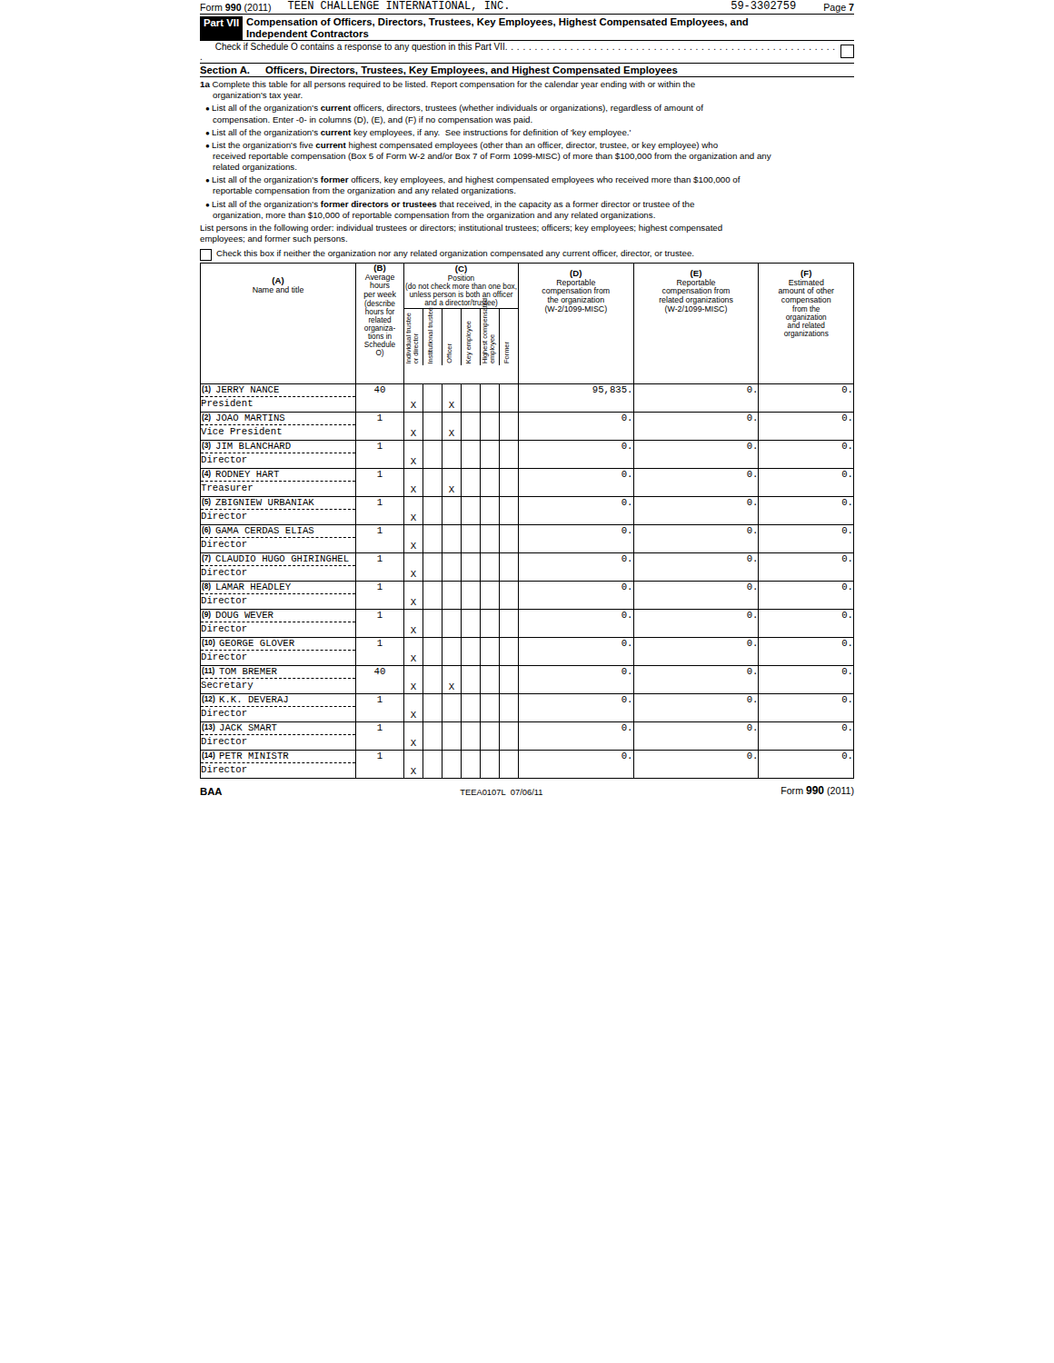Form 990 (2011)
TEEN CHALLENGE INTERNATIONAL, INC.
59-3302759
Page 7
Part VII
Compensation of Officers, Directors, Trustees, Key Employees, Highest Compensated Employees, and
Independent Contractors
Check if Schedule O contains a response to any question in this Part VII. . . . . . . . . . . . . . . . . . . . . . . . . . . . . . . . . . . . . . . . . . . . . . . . . . . . . . . . .
Section A. Officers, Directors, Trustees, Key Employees, and Highest Compensated Employees
1a Complete this table for all persons required to be listed. Report compensation for the calendar year ending with or within the
organization's tax year.
List all of the organization's current officers, directors, trustees (whether individuals or organizations), regardless of amount of
compensation. Enter -0- in columns (D), (E), and (F) if no compensation was paid.
List all of the organization's current key employees, if any. See instructions for definition of 'key employee.'
List the organization's five current highest compensated employees (other than an officer, director, trustee, or key employee) who
received reportable compensation (Box 5 of Form W-2 and/or Box 7 of Form 1099-MISC) of more than $100,000 from the organization and any
related organizations.
List all of the organization's former officers, key employees, and highest compensated employees who received more than $100,000 of
reportable compensation from the organization and any related organizations.
List all of the organization's former directors or trustees that received, in the capacity as a former director or trustee of the
organization, more than $10,000 of reportable compensation from the organization and any related organizations.
List persons in the following order: individual trustees or directors; institutional trustees; officers; key employees; highest compensated
employees; and former such persons.
Check this box if neither the organization nor any related organization compensated any current officer, director, or trustee.
| (A) Name and title | (B) Average hours per week (describe hours for related organiza- tions in Schedule O) | (C) Position (do not check more than one box, unless person is both an officer and a director/trustee) Individual trustee or director Institutional trustee Officer Key employee Highest compensated employee Former | (D) Reportable compensation from the organization (W-2/1099-MISC) | (E) Reportable compensation from related organizations (W-2/1099-MISC) | (F) Estimated amount of other compensation from the organization and related organizations |
| (1) JERRY NANCE President | 40 | X X | 95,835. | 0. | 0. |
| (2) JOAO MARTINS Vice President | 1 | X X | 0. | 0. | 0. |
| (3) JIM BLANCHARD Director | 1 | X | 0. | 0. | 0. |
| (4) RODNEY HART Treasurer | 1 | X X | 0. | 0. | 0. |
| (5) ZBIGNIEW URBANIAK Director | 1 | X | 0. | 0. | 0. |
| (6) GAMA CERDAS ELIAS Director | 1 | X | 0. | 0. | 0. |
| (7) CLAUDIO HUGO GHIRINGHEL Director | 1 | X | 0. | 0. | 0. |
| (8) LAMAR HEADLEY Director | 1 | X | 0. | 0. | 0. |
| (9) DOUG WEVER Director | 1 | X | 0. | 0. | 0. |
| (10) GEORGE GLOVER Director | 1 | X | 0. | 0. | 0. |
| (11) TOM BREMER Secretary | 40 | X X | 0. | 0. | 0. |
| (12) K.K. DEVERAJ Director | 1 | X | 0. | 0. | 0. |
| (13) JACK SMART Director | 1 | X | 0. | 0. | 0. |
| (14) PETR MINISTR Director | 1 | X | 0. | 0. | 0. |
BAA
TEEA0107L 07/06/11
Form 990 (2011)